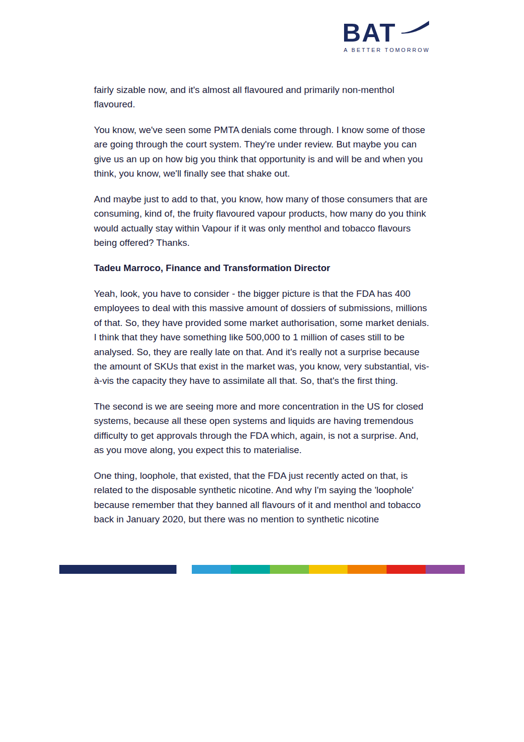BAT
A BETTER TOMORROW
fairly sizable now, and it's almost all flavoured and primarily non-menthol flavoured.
You know, we've seen some PMTA denials come through. I know some of those are going through the court system. They're under review. But maybe you can give us an up on how big you think that opportunity is and will be and when you think, you know, we'll finally see that shake out.
And maybe just to add to that, you know, how many of those consumers that are consuming, kind of, the fruity flavoured vapour products, how many do you think would actually stay within Vapour if it was only menthol and tobacco flavours being offered? Thanks.
Tadeu Marroco, Finance and Transformation Director
Yeah, look, you have to consider - the bigger picture is that the FDA has 400 employees to deal with this massive amount of dossiers of submissions, millions of that. So, they have provided some market authorisation, some market denials. I think that they have something like 500,000 to 1 million of cases still to be analysed. So, they are really late on that. And it's really not a surprise because the amount of SKUs that exist in the market was, you know, very substantial, vis-à-vis the capacity they have to assimilate all that. So, that's the first thing.
The second is we are seeing more and more concentration in the US for closed systems, because all these open systems and liquids are having tremendous difficulty to get approvals through the FDA which, again, is not a surprise. And, as you move along, you expect this to materialise.
One thing, loophole, that existed, that the FDA just recently acted on that, is related to the disposable synthetic nicotine. And why I'm saying the 'loophole' because remember that they banned all flavours of it and menthol and tobacco back in January 2020, but there was no mention to synthetic nicotine